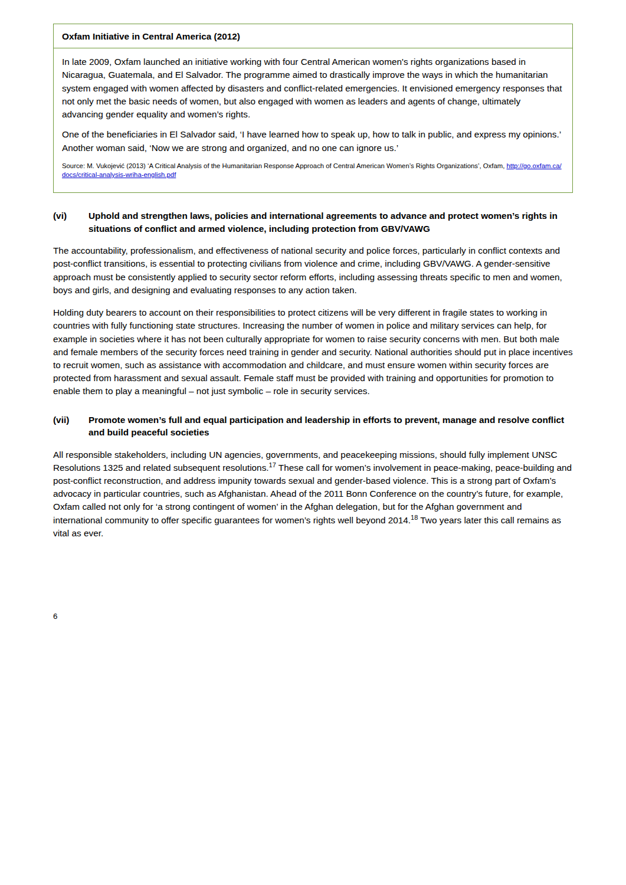Oxfam Initiative in Central America (2012)
In late 2009, Oxfam launched an initiative working with four Central American women's rights organizations based in Nicaragua, Guatemala, and El Salvador. The programme aimed to drastically improve the ways in which the humanitarian system engaged with women affected by disasters and conflict-related emergencies. It envisioned emergency responses that not only met the basic needs of women, but also engaged with women as leaders and agents of change, ultimately advancing gender equality and women’s rights.
One of the beneficiaries in El Salvador said, ‘I have learned how to speak up, how to talk in public, and express my opinions.’ Another woman said, ‘Now we are strong and organized, and no one can ignore us.’
Source: M. Vukojević (2013) ‘A Critical Analysis of the Humanitarian Response Approach of Central American Women’s Rights Organizations’, Oxfam, http://go.oxfam.ca/docs/critical-analysis-wriha-english.pdf
(vi) Uphold and strengthen laws, policies and international agreements to advance and protect women’s rights in situations of conflict and armed violence, including protection from GBV/VAWG
The accountability, professionalism, and effectiveness of national security and police forces, particularly in conflict contexts and post-conflict transitions, is essential to protecting civilians from violence and crime, including GBV/VAWG. A gender-sensitive approach must be consistently applied to security sector reform efforts, including assessing threats specific to men and women, boys and girls, and designing and evaluating responses to any action taken.
Holding duty bearers to account on their responsibilities to protect citizens will be very different in fragile states to working in countries with fully functioning state structures. Increasing the number of women in police and military services can help, for example in societies where it has not been culturally appropriate for women to raise security concerns with men. But both male and female members of the security forces need training in gender and security. National authorities should put in place incentives to recruit women, such as assistance with accommodation and childcare, and must ensure women within security forces are protected from harassment and sexual assault. Female staff must be provided with training and opportunities for promotion to enable them to play a meaningful – not just symbolic – role in security services.
(vii) Promote women’s full and equal participation and leadership in efforts to prevent, manage and resolve conflict and build peaceful societies
All responsible stakeholders, including UN agencies, governments, and peacekeeping missions, should fully implement UNSC Resolutions 1325 and related subsequent resolutions.17 These call for women’s involvement in peace-making, peace-building and post-conflict reconstruction, and address impunity towards sexual and gender-based violence. This is a strong part of Oxfam’s advocacy in particular countries, such as Afghanistan. Ahead of the 2011 Bonn Conference on the country’s future, for example, Oxfam called not only for ‘a strong contingent of women’ in the Afghan delegation, but for the Afghan government and international community to offer specific guarantees for women’s rights well beyond 2014.18 Two years later this call remains as vital as ever.
6